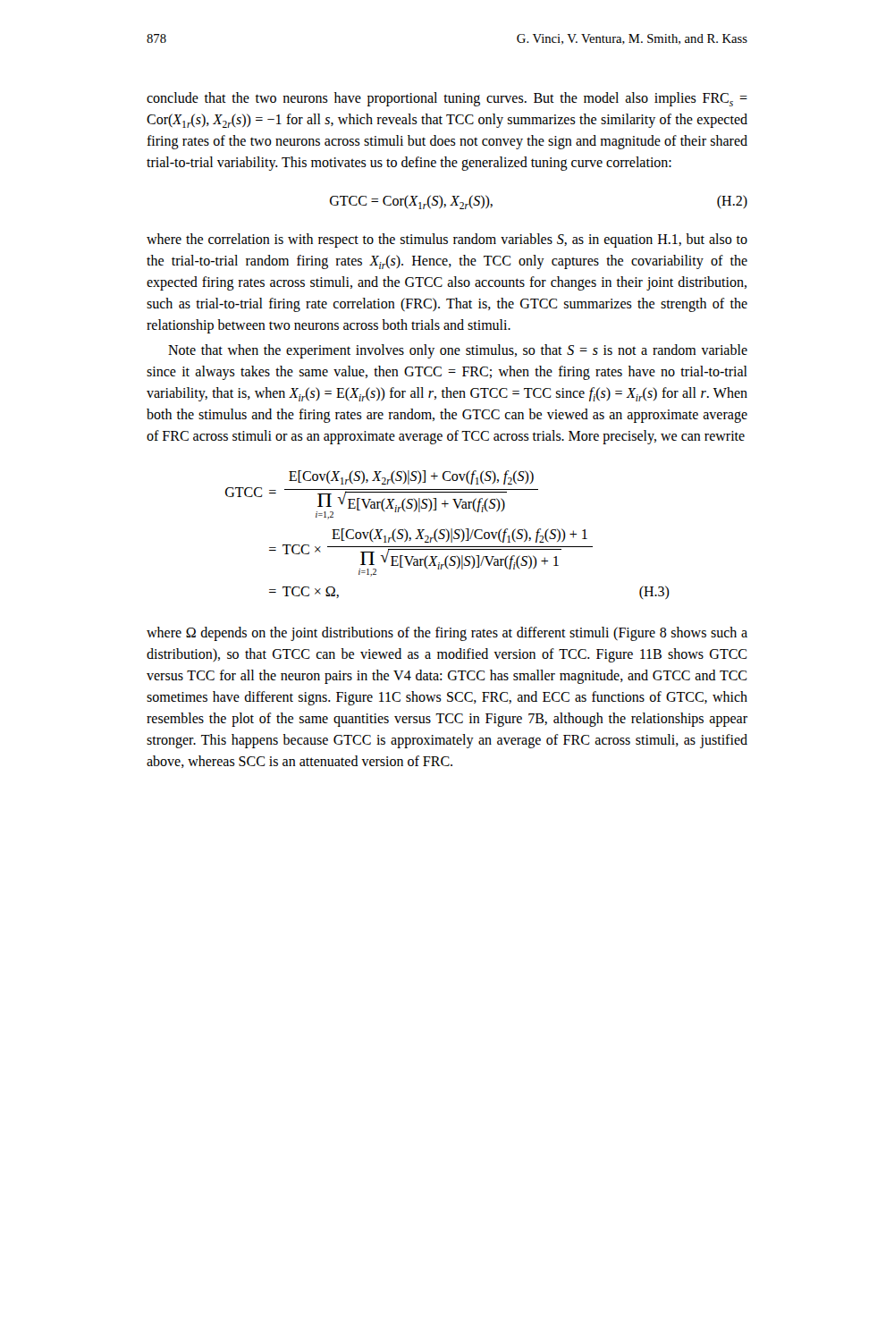878 G. Vinci, V. Ventura, M. Smith, and R. Kass
conclude that the two neurons have proportional tuning curves. But the model also implies FRCs = Cor(X1r(s), X2r(s)) = −1 for all s, which reveals that TCC only summarizes the similarity of the expected firing rates of the two neurons across stimuli but does not convey the sign and magnitude of their shared trial-to-trial variability. This motivates us to define the generalized tuning curve correlation:
GTCC = Cor(X1r(S), X2r(S)), (H.2)
where the correlation is with respect to the stimulus random variables S, as in equation H.1, but also to the trial-to-trial random firing rates Xir(s). Hence, the TCC only captures the covariability of the expected firing rates across stimuli, and the GTCC also accounts for changes in their joint distribution, such as trial-to-trial firing rate correlation (FRC). That is, the GTCC summarizes the strength of the relationship between two neurons across both trials and stimuli.
Note that when the experiment involves only one stimulus, so that S = s is not a random variable since it always takes the same value, then GTCC = FRC; when the firing rates have no trial-to-trial variability, that is, when Xir(s) = E(Xir(s)) for all r, then GTCC = TCC since fi(s) = Xir(s) for all r. When both the stimulus and the firing rates are random, the GTCC can be viewed as an approximate average of FRC across stimuli or as an approximate average of TCC across trials. More precisely, we can rewrite
| GTCC | = | E[Cov( X 1 r ( S ), X 2 r ( S )/ S )] + Cov( f 1 ( S ), f 2 ( S )) Π i =1,2 E[Var( X ir ( S )/ S )] + Var( f i ( S )) | |
| | = | TCC × E[Cov( X 1 r ( S ), X 2 r ( S )/ S )]/Cov( f 1 ( S ), f 2 ( S )) + 1 Π i =1,2 E[Var( X ir ( S )/ S )]/Var( f i ( S )) + 1 | |
| | = | TCC × Ω, | (H.3) |
where Ω depends on the joint distributions of the firing rates at different stimuli (Figure 8 shows such a distribution), so that GTCC can be viewed as a modified version of TCC. Figure 11B shows GTCC versus TCC for all the neuron pairs in the V4 data: GTCC has smaller magnitude, and GTCC and TCC sometimes have different signs. Figure 11C shows SCC, FRC, and ECC as functions of GTCC, which resembles the plot of the same quantities versus TCC in Figure 7B, although the relationships appear stronger. This happens because GTCC is approximately an average of FRC across stimuli, as justified above, whereas SCC is an attenuated version of FRC.